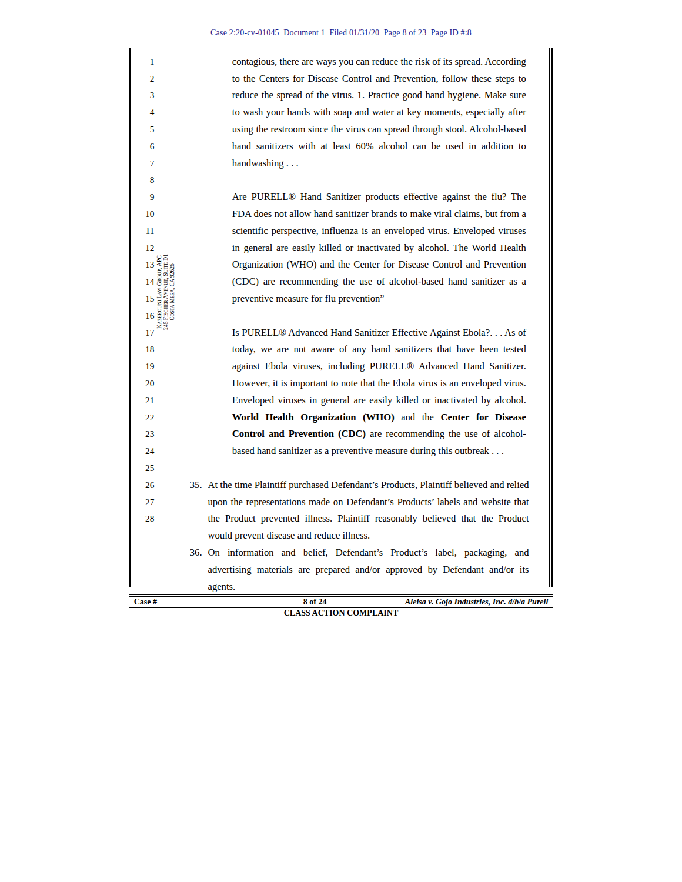Case 2:20-cv-01045 Document 1 Filed 01/31/20 Page 8 of 23 Page ID #:8
1
2
3
4
5
6
7
8
9
10
11
12
13
14
15
16
17
18
19
20
21
22
23
24
25
26
27
28
KAZEROUNI LAW GROUP, APC
245 FISCHER AVENUE, SUITE D1
COSTA MESA, CA 92626
contagious, there are ways you can reduce the risk of its spread. According to the Centers for Disease Control and Prevention, follow these steps to reduce the spread of the virus. 1. Practice good hand hygiene. Make sure to wash your hands with soap and water at key moments, especially after using the restroom since the virus can spread through stool. Alcohol-based hand sanitizers with at least 60% alcohol can be used in addition to handwashing . . .
Are PURELL® Hand Sanitizer products effective against the flu? The FDA does not allow hand sanitizer brands to make viral claims, but from a scientific perspective, influenza is an enveloped virus. Enveloped viruses in general are easily killed or inactivated by alcohol. The World Health Organization (WHO) and the Center for Disease Control and Prevention (CDC) are recommending the use of alcohol-based hand sanitizer as a preventive measure for flu prevention”
Is PURELL® Advanced Hand Sanitizer Effective Against Ebola?. . . As of today, we are not aware of any hand sanitizers that have been tested against Ebola viruses, including PURELL® Advanced Hand Sanitizer. However, it is important to note that the Ebola virus is an enveloped virus. Enveloped viruses in general are easily killed or inactivated by alcohol. World Health Organization (WHO) and the Center for Disease Control and Prevention (CDC) are recommending the use of alcohol-based hand sanitizer as a preventive measure during this outbreak . . .
35.
At the time Plaintiff purchased Defendant’s Products, Plaintiff believed and relied upon the representations made on Defendant’s Products’ labels and website that the Product prevented illness. Plaintiff reasonably believed that the Product would prevent disease and reduce illness.
36.
On information and belief, Defendant’s Product’s label, packaging, and advertising materials are prepared and/or approved by Defendant and/or its agents.
Case #
8 of 24
Aleisa v. Gojo Industries, Inc. d/b/a Purell
CLASS ACTION COMPLAINT